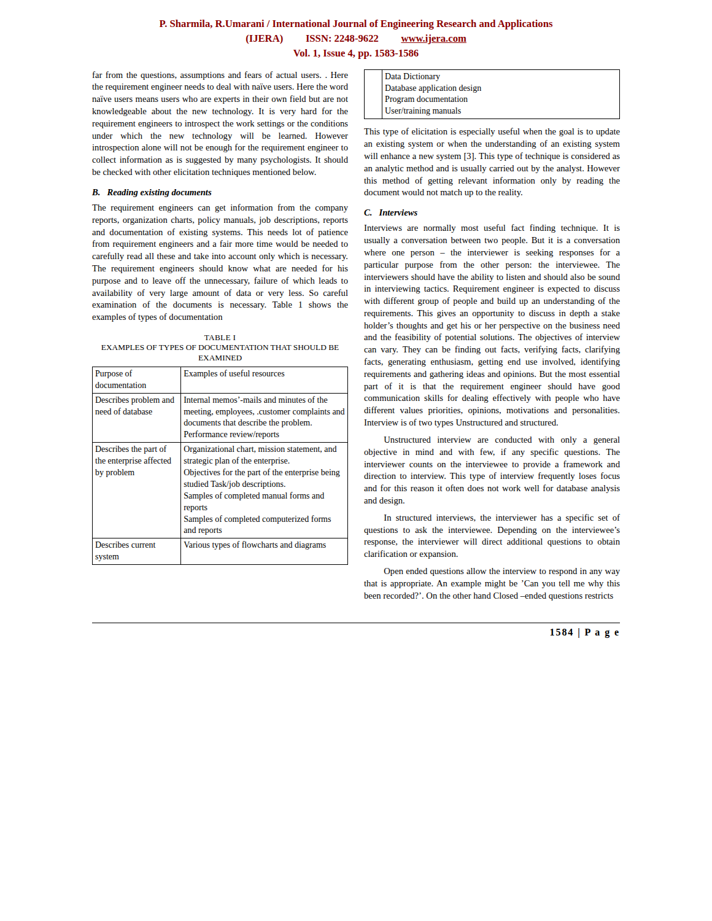P. Sharmila, R.Umarani / International Journal of Engineering Research and Applications
(IJERA) ISSN: 2248-9622 www.ijera.com
Vol. 1, Issue 4, pp. 1583-1586
far from the questions, assumptions and fears of actual users. . Here the requirement engineer needs to deal with naïve users. Here the word naïve users means users who are experts in their own field but are not knowledgeable about the new technology. It is very hard for the requirement engineers to introspect the work settings or the conditions under which the new technology will be learned. However introspection alone will not be enough for the requirement engineer to collect information as is suggested by many psychologists. It should be checked with other elicitation techniques mentioned below.
B. Reading existing documents
The requirement engineers can get information from the company reports, organization charts, policy manuals, job descriptions, reports and documentation of existing systems. This needs lot of patience from requirement engineers and a fair more time would be needed to carefully read all these and take into account only which is necessary. The requirement engineers should know what are needed for his purpose and to leave off the unnecessary, failure of which leads to availability of very large amount of data or very less. So careful examination of the documents is necessary. Table 1 shows the examples of types of documentation
TABLE I EXAMPLES OF TYPES OF DOCUMENTATION THAT SHOULD BE EXAMINED
| Purpose of documentation | Examples of useful resources |
| Describes problem and need of database | Internal memos’-mails and minutes of the meeting, employees, .customer complaints and documents that describe the problem. Performance review/reports |
| Describes the part of the enterprise affected by problem | Organizational chart, mission statement, and strategic plan of the enterprise. Objectives for the part of the enterprise being studied Task/job descriptions. Samples of completed manual forms and reports Samples of completed computerized forms and reports |
| Describes current system | Various types of flowcharts and diagrams |
| | Data Dictionary Database application design Program documentation User/training manuals |
This type of elicitation is especially useful when the goal is to update an existing system or when the understanding of an existing system will enhance a new system [3]. This type of technique is considered as an analytic method and is usually carried out by the analyst. However this method of getting relevant information only by reading the document would not match up to the reality.
C. Interviews
Interviews are normally most useful fact finding technique. It is usually a conversation between two people. But it is a conversation where one person – the interviewer is seeking responses for a particular purpose from the other person: the interviewee. The interviewers should have the ability to listen and should also be sound in interviewing tactics. Requirement engineer is expected to discuss with different group of people and build up an understanding of the requirements. This gives an opportunity to discuss in depth a stake holder’s thoughts and get his or her perspective on the business need and the feasibility of potential solutions. The objectives of interview can vary. They can be finding out facts, verifying facts, clarifying facts, generating enthusiasm, getting end use involved, identifying requirements and gathering ideas and opinions. But the most essential part of it is that the requirement engineer should have good communication skills for dealing effectively with people who have different values priorities, opinions, motivations and personalities. Interview is of two types Unstructured and structured.
Unstructured interview are conducted with only a general objective in mind and with few, if any specific questions. The interviewer counts on the interviewee to provide a framework and direction to interview. This type of interview frequently loses focus and for this reason it often does not work well for database analysis and design.
In structured interviews, the interviewer has a specific set of questions to ask the interviewee. Depending on the interviewee’s response, the interviewer will direct additional questions to obtain clarification or expansion.
Open ended questions allow the interview to respond in any way that is appropriate. An example might be ’Can you tell me why this been recorded?’. On the other hand Closed –ended questions restricts
1584 | P a g e